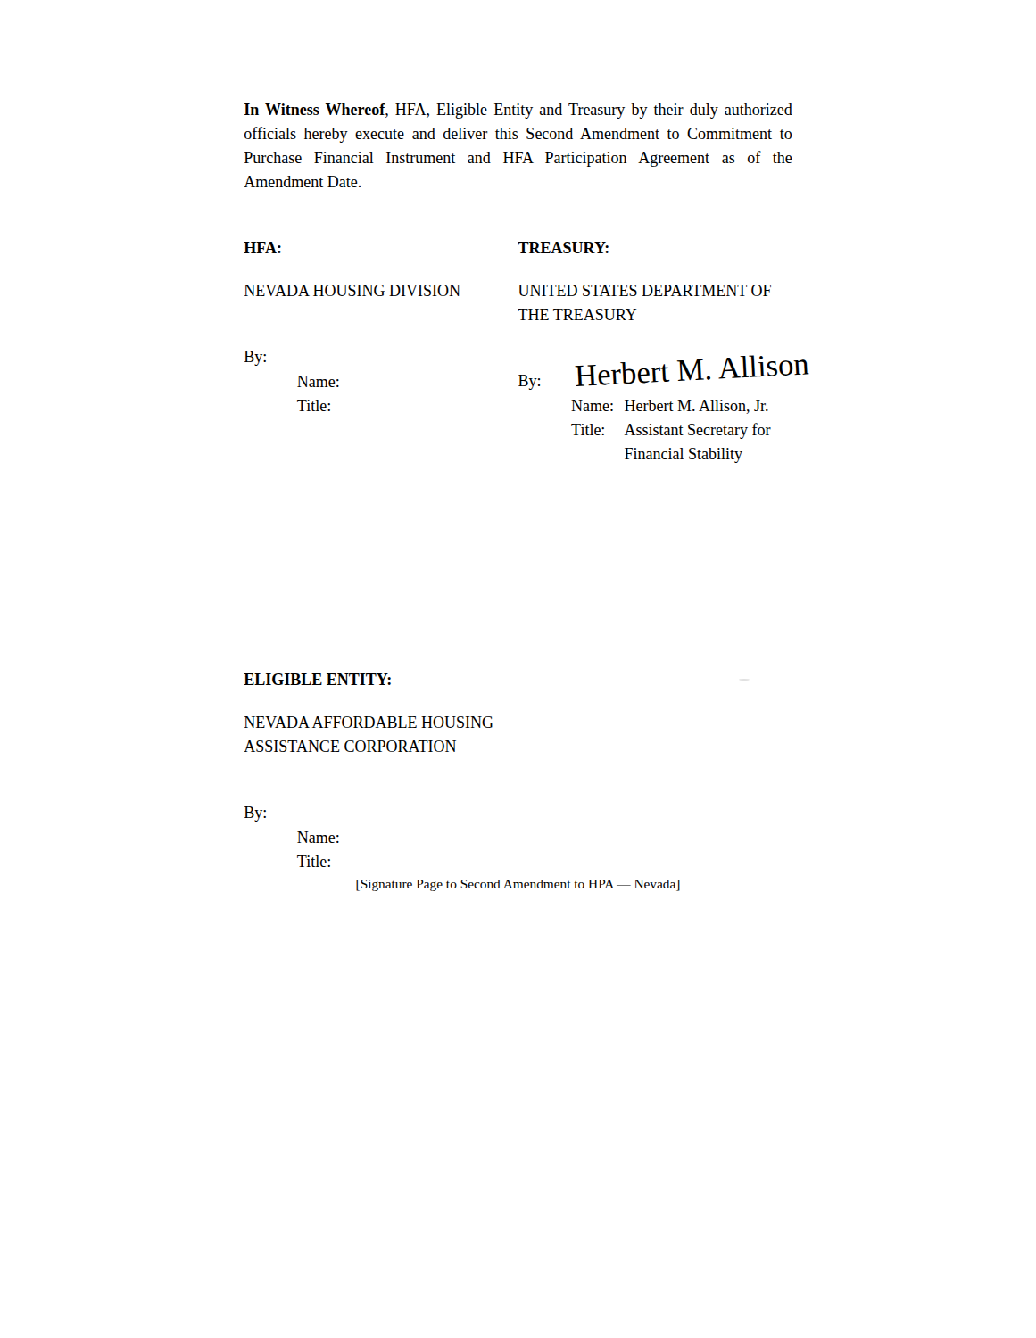In Witness Whereof, HFA, Eligible Entity and Treasury by their duly authorized officials hereby execute and deliver this Second Amendment to Commitment to Purchase Financial Instrument and HFA Participation Agreement as of the Amendment Date.
HFA:
NEVADA HOUSING DIVISION
By:
Name: Title:
TREASURY:
UNITED STATES DEPARTMENT OF THE TREASURY
By: Herbert M. Allison
Name: Herbert M. Allison, Jr.
Title: Assistant Secretary for Financial Stability
ELIGIBLE ENTITY:
NEVADA AFFORDABLE HOUSING
ASSISTANCE CORPORATION
By:
Name: Title:
[Signature Page to Second Amendment to HPA — Nevada]